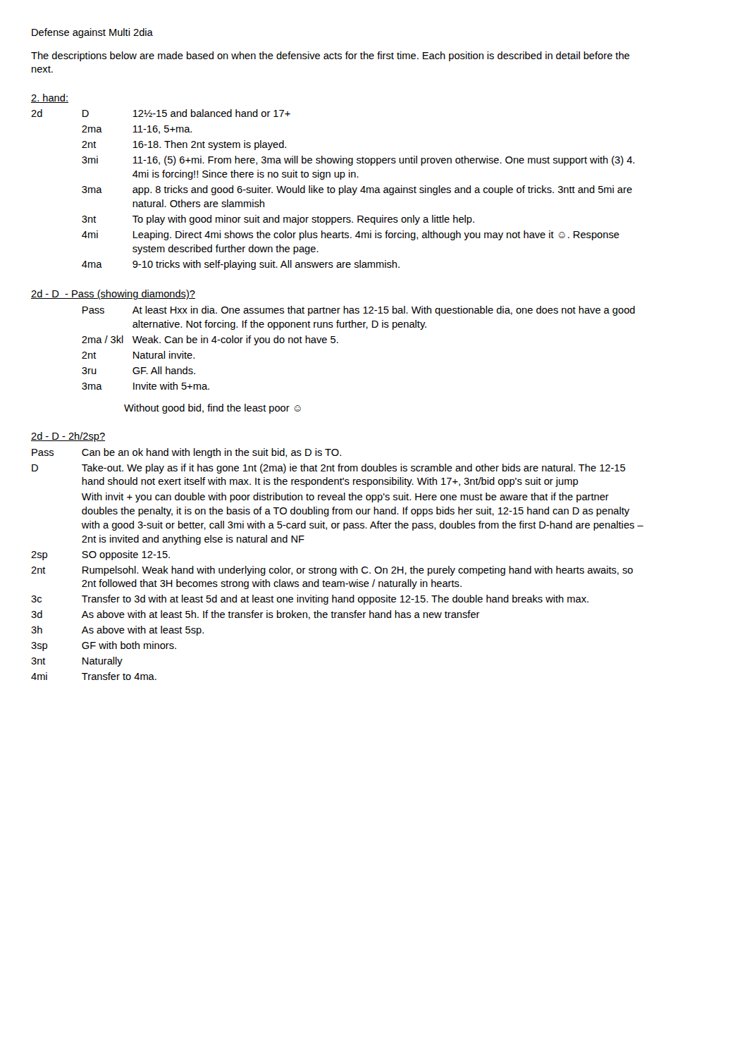Defense against Multi 2dia
The descriptions below are made based on when the defensive acts for the first time. Each position is described in detail before the next.
2. hand:
| 2d | D | 12½-15 and balanced hand or 17+ |
| | 2ma | 11-16, 5+ma. |
| | 2nt | 16-18. Then 2nt system is played. |
| | 3mi | 11-16, (5) 6+mi. From here, 3ma will be showing stoppers until proven otherwise. One must support with (3) 4. 4mi is forcing!! Since there is no suit to sign up in. |
| | 3ma | app. 8 tricks and good 6-suiter. Would like to play 4ma against singles and a couple of tricks. 3ntt and 5mi are natural. Others are slammish |
| | 3nt | To play with good minor suit and major stoppers. Requires only a little help. |
| | 4mi | Leaping. Direct 4mi shows the color plus hearts. 4mi is forcing, although you may not have it ☺ . Response system described further down the page. |
| | 4ma | 9-10 tricks with self-playing suit. All answers are slammish. |
2d - D - Pass (showing diamonds)?
| | Pass | At least Hxx in dia. One assumes that partner has 12-15 bal. With questionable dia, one does not have a good alternative. Not forcing. If the opponent runs further, D is penalty. |
| | 2ma / 3kl | Weak. Can be in 4-color if you do not have 5. |
| | 2nt | Natural invite. |
| | 3ru | GF. All hands. |
| | 3ma | Invite with 5+ma. |
Without good bid, find the least poor ☺
2d - D - 2h/2sp?
| Pass | Can be an ok hand with length in the suit bid, as D is TO. |
| D | Take-out. We play as if it has gone 1nt (2ma) ie that 2nt from doubles is scramble and other bids are natural. The 12-15 hand should not exert itself with max. It is the respondent's responsibility. With 17+, 3nt/bid opp's suit or jump |
| | With invit + you can double with poor distribution to reveal the opp's suit. Here one must be aware that if the partner doubles the penalty, it is on the basis of a TO doubling from our hand. If opps bids her suit, 12-15 hand can D as penalty with a good 3-suit or better, call 3mi with a 5-card suit, or pass. After the pass, doubles from the first D-hand are penalties – 2nt is invited and anything else is natural and NF |
| 2sp | SO opposite 12-15. |
| 2nt | Rumpelsohl. Weak hand with underlying color, or strong with C. On 2H, the purely competing hand with hearts awaits, so 2nt followed that 3H becomes strong with claws and team-wise / naturally in hearts. |
| 3c | Transfer to 3d with at least 5d and at least one inviting hand opposite 12-15. The double hand breaks with max. |
| 3d | As above with at least 5h. If the transfer is broken, the transfer hand has a new transfer |
| 3h | As above with at least 5sp. |
| 3sp | GF with both minors. |
| 3nt | Naturally |
| 4mi | Transfer to 4ma. |